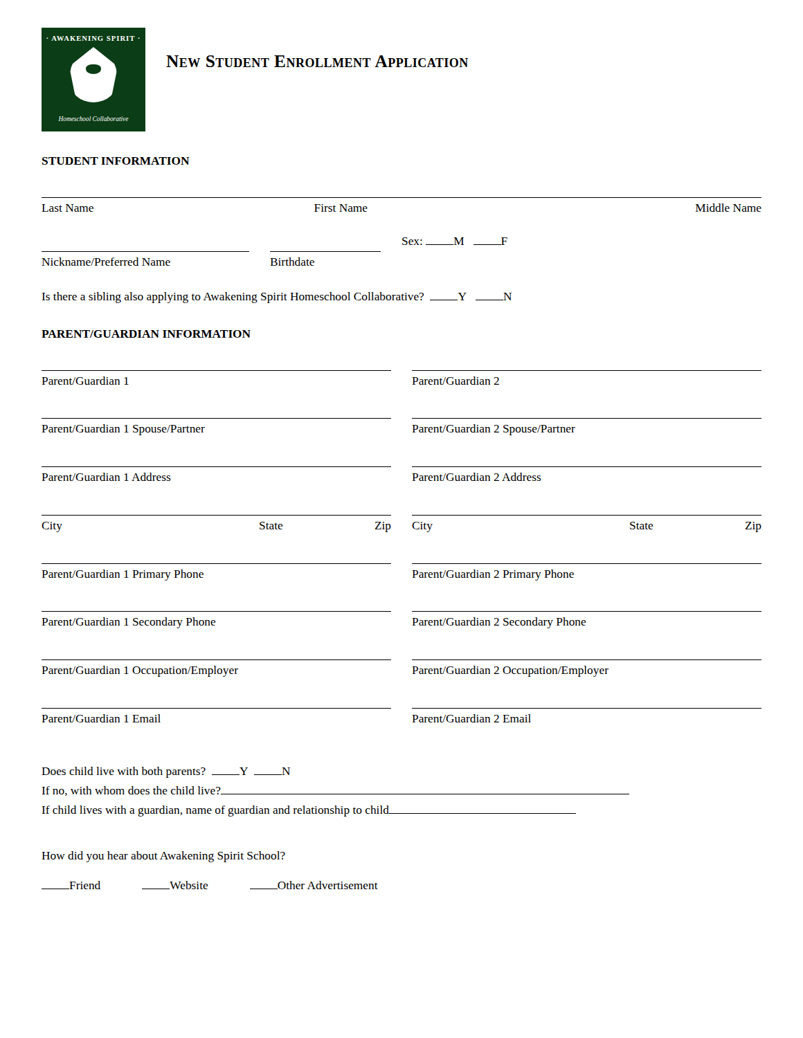· AWAKENING SPIRIT ·
Homeschool Collaborative
New Student Enrollment Application
STUDENT INFORMATION
Last Name First Name Middle Name
Sex: M F
Nickname/Preferred Name Birthdate
Is there a sibling also applying to Awakening Spirit Homeschool Collaborative? Y N
PARENT/GUARDIAN INFORMATION
Parent/Guardian 1
Parent/Guardian 2
Parent/Guardian 1 Spouse/Partner
Parent/Guardian 2 Spouse/Partner
Parent/Guardian 1 Address
Parent/Guardian 2 Address
City State Zip
City State Zip
Parent/Guardian 1 Primary Phone
Parent/Guardian 2 Primary Phone
Parent/Guardian 1 Secondary Phone
Parent/Guardian 2 Secondary Phone
Parent/Guardian 1 Occupation/Employer
Parent/Guardian 2 Occupation/Employer
Parent/Guardian 1 Email
Parent/Guardian 2 Email
Does child live with both parents? Y N
If no, with whom does the child live?
If child lives with a guardian, name of guardian and relationship to child
How did you hear about Awakening Spirit School?
Friend Website Other Advertisement